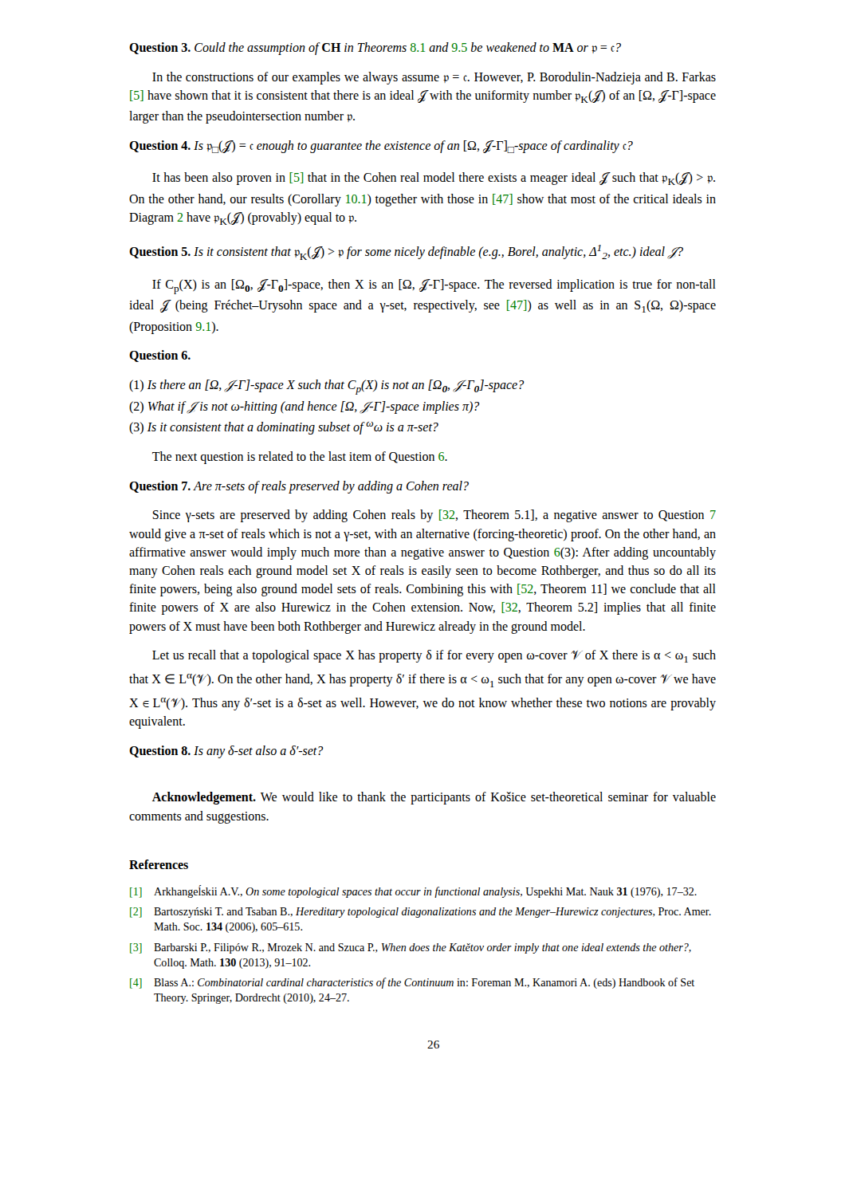Question 3. Could the assumption of CH in Theorems 8.1 and 9.5 be weakened to MA or 𝔭 = 𝔠?
In the constructions of our examples we always assume 𝔭 = 𝔠. However, P. Borodulin-Nadzieja and B. Farkas [5] have shown that it is consistent that there is an ideal 𝒥 with the uniformity number 𝔭K(𝒥) of an [Ω, 𝒥-Γ]-space larger than the pseudointersection number 𝔭.
Question 4. Is 𝔭□(𝒥) = 𝔠 enough to guarantee the existence of an [Ω, 𝒥-Γ]□-space of cardinality 𝔠?
It has been also proven in [5] that in the Cohen real model there exists a meager ideal 𝒥 such that 𝔭K(𝒥) > 𝔭. On the other hand, our results (Corollary 10.1) together with those in [47] show that most of the critical ideals in Diagram 2 have 𝔭K(𝒥) (provably) equal to 𝔭.
Question 5. Is it consistent that 𝔭K(𝒥) > 𝔭 for some nicely definable (e.g., Borel, analytic, Δ12, etc.) ideal 𝒥?
If Cp(X) is an [Ω0, 𝒥-Γ0]-space, then X is an [Ω, 𝒥-Γ]-space. The reversed implication is true for non-tall ideal 𝒥 (being Fréchet–Urysohn space and a γ-set, respectively, see [47]) as well as in an S1(Ω, Ω)-space (Proposition 9.1).
Question 6.
(1) Is there an [Ω, 𝒥-Γ]-space X such that Cp(X) is not an [Ω0, 𝒥-Γ0]-space?
(2) What if 𝒥 is not ω-hitting (and hence [Ω, 𝒥-Γ]-space implies π)?
(3) Is it consistent that a dominating subset of ωω is a π-set?
The next question is related to the last item of Question 6.
Question 7. Are π-sets of reals preserved by adding a Cohen real?
Since γ-sets are preserved by adding Cohen reals by [32, Theorem 5.1], a negative answer to Question 7 would give a π-set of reals which is not a γ-set, with an alternative (forcing-theoretic) proof. On the other hand, an affirmative answer would imply much more than a negative answer to Question 6(3): After adding uncountably many Cohen reals each ground model set X of reals is easily seen to become Rothberger, and thus so do all its finite powers, being also ground model sets of reals. Combining this with [52, Theorem 11] we conclude that all finite powers of X are also Hurewicz in the Cohen extension. Now, [32, Theorem 5.2] implies that all finite powers of X must have been both Rothberger and Hurewicz already in the ground model.
Let us recall that a topological space X has property δ if for every open ω-cover 𝒱 of X there is α < ω1 such that X ∈ Lα(𝒱). On the other hand, X has property δ′ if there is α < ω1 such that for any open ω-cover 𝒱 we have X ∈ Lα(𝒱). Thus any δ′-set is a δ-set as well. However, we do not know whether these two notions are provably equivalent.
Question 8. Is any δ-set also a δ′-set?
Acknowledgement. We would like to thank the participants of Košice set-theoretical seminar for valuable comments and suggestions.
References
Arkhangeĺskii A.V., On some topological spaces that occur in functional analysis, Uspekhi Mat. Nauk 31 (1976), 17–32.
Bartoszyński T. and Tsaban B., Hereditary topological diagonalizations and the Menger–Hurewicz conjectures, Proc. Amer. Math. Soc. 134 (2006), 605–615.
Barbarski P., Filipów R., Mrozek N. and Szuca P., When does the Katětov order imply that one ideal extends the other?, Colloq. Math. 130 (2013), 91–102.
Blass A.: Combinatorial cardinal characteristics of the Continuum in: Foreman M., Kanamori A. (eds) Handbook of Set Theory. Springer, Dordrecht (2010), 24–27.
26